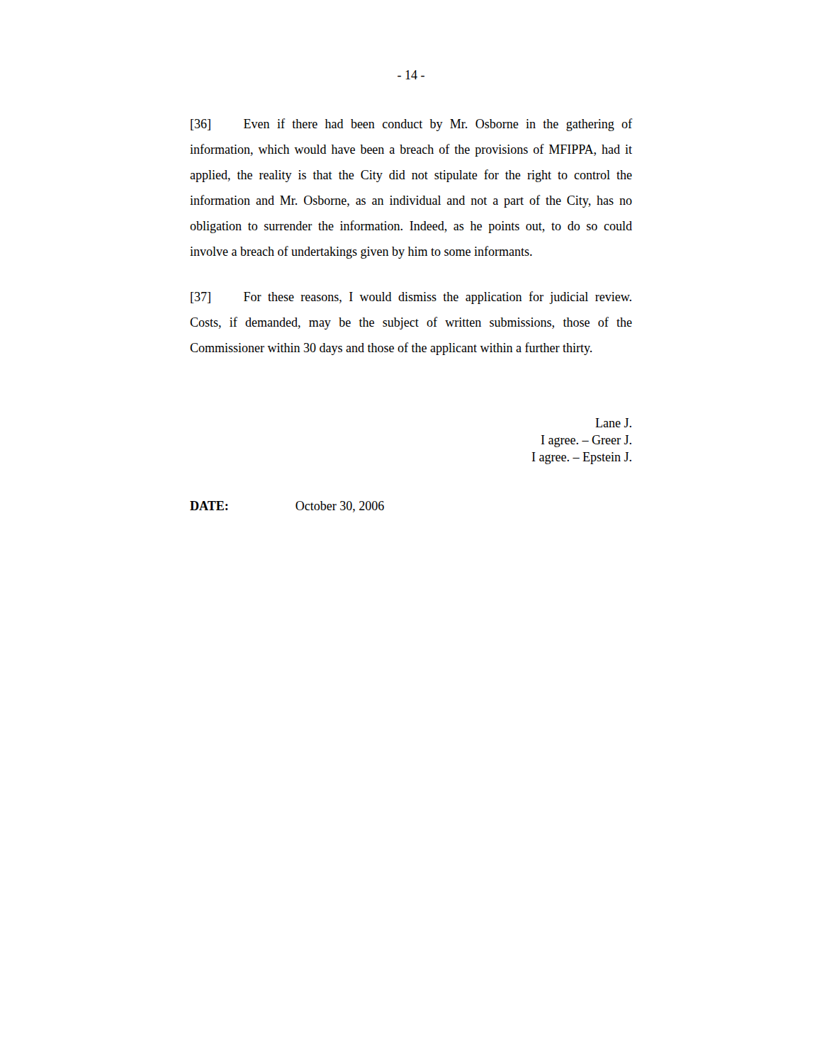- 14 -
[36] Even if there had been conduct by Mr. Osborne in the gathering of information, which would have been a breach of the provisions of MFIPPA, had it applied, the reality is that the City did not stipulate for the right to control the information and Mr. Osborne, as an individual and not a part of the City, has no obligation to surrender the information. Indeed, as he points out, to do so could involve a breach of undertakings given by him to some informants.
[37] For these reasons, I would dismiss the application for judicial review. Costs, if demanded, may be the subject of written submissions, those of the Commissioner within 30 days and those of the applicant within a further thirty.
Lane J.
I agree. – Greer J.
I agree. – Epstein J.
DATE: October 30, 2006